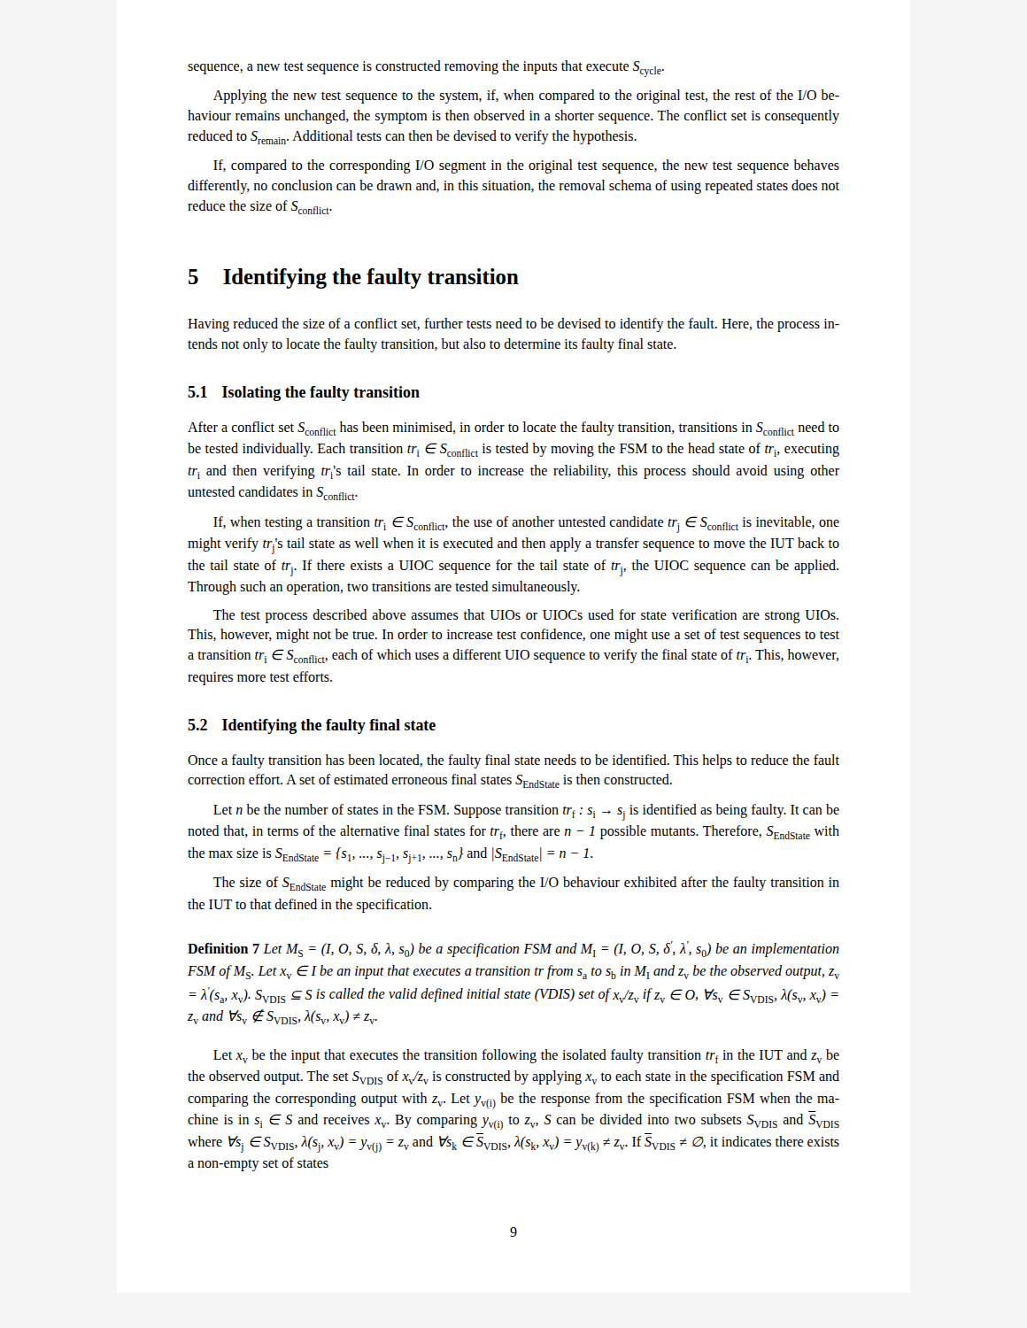sequence, a new test sequence is constructed removing the inputs that execute Scycle.
Applying the new test sequence to the system, if, when compared to the original test, the rest of the I/O behaviour remains unchanged, the symptom is then observed in a shorter sequence. The conflict set is consequently reduced to Sremain. Additional tests can then be devised to verify the hypothesis.
If, compared to the corresponding I/O segment in the original test sequence, the new test sequence behaves differently, no conclusion can be drawn and, in this situation, the removal schema of using repeated states does not reduce the size of Sconflict.
5 Identifying the faulty transition
Having reduced the size of a conflict set, further tests need to be devised to identify the fault. Here, the process intends not only to locate the faulty transition, but also to determine its faulty final state.
5.1 Isolating the faulty transition
After a conflict set Sconflict has been minimised, in order to locate the faulty transition, transitions in Sconflict need to be tested individually. Each transition tri ∈ Sconflict is tested by moving the FSM to the head state of tri, executing tri and then verifying tri's tail state. In order to increase the reliability, this process should avoid using other untested candidates in Sconflict.
If, when testing a transition tri ∈ Sconflict, the use of another untested candidate trj ∈ Sconflict is inevitable, one might verify trj's tail state as well when it is executed and then apply a transfer sequence to move the IUT back to the tail state of trj. If there exists a UIOC sequence for the tail state of trj, the UIOC sequence can be applied. Through such an operation, two transitions are tested simultaneously.
The test process described above assumes that UIOs or UIOCs used for state verification are strong UIOs. This, however, might not be true. In order to increase test confidence, one might use a set of test sequences to test a transition tri ∈ Sconflict, each of which uses a different UIO sequence to verify the final state of tri. This, however, requires more test efforts.
5.2 Identifying the faulty final state
Once a faulty transition has been located, the faulty final state needs to be identified. This helps to reduce the fault correction effort. A set of estimated erroneous final states SEndState is then constructed.
Let n be the number of states in the FSM. Suppose transition trf : si → sj is identified as being faulty. It can be noted that, in terms of the alternative final states for trf, there are n − 1 possible mutants. Therefore, SEndState with the max size is SEndState = {s1, ..., sj−1, sj+1, ..., sn} and |SEndState| = n − 1.
The size of SEndState might be reduced by comparing the I/O behaviour exhibited after the faulty transition in the IUT to that defined in the specification.
Definition 7 Let MS = (I, O, S, δ, λ, s0) be a specification FSM and MI = (I, O, S, δ′, λ′, s0) be an implementation FSM of MS. Let xv ∈ I be an input that executes a transition tr from sa to sb in MI and zv be the observed output, zv = λ′(sa, xv). SVDIS ⊆ S is called the valid defined initial state (VDIS) set of xv/zv if zv ∈ O, ∀sv ∈ SVDIS, λ(sv, xv) = zv and ∀sv ∉ SVDIS, λ(sv, xv) ≠ zv.
Let xv be the input that executes the transition following the isolated faulty transition trf in the IUT and zv be the observed output. The set SVDIS of xv/zv is constructed by applying xv to each state in the specification FSM and comparing the corresponding output with zv. Let yv(i) be the response from the specification FSM when the machine is in si ∈ S and receives xv. By comparing yv(i) to zv, S can be divided into two subsets SVDIS and SVDIS where ∀sj ∈ SVDIS, λ(sj, xv) = yv(j) = zv and ∀sk ∈ SVDIS, λ(sk, xv) = yv(k) ≠ zv. If SVDIS ≠ ∅, it indicates there exists a non-empty set of states
9